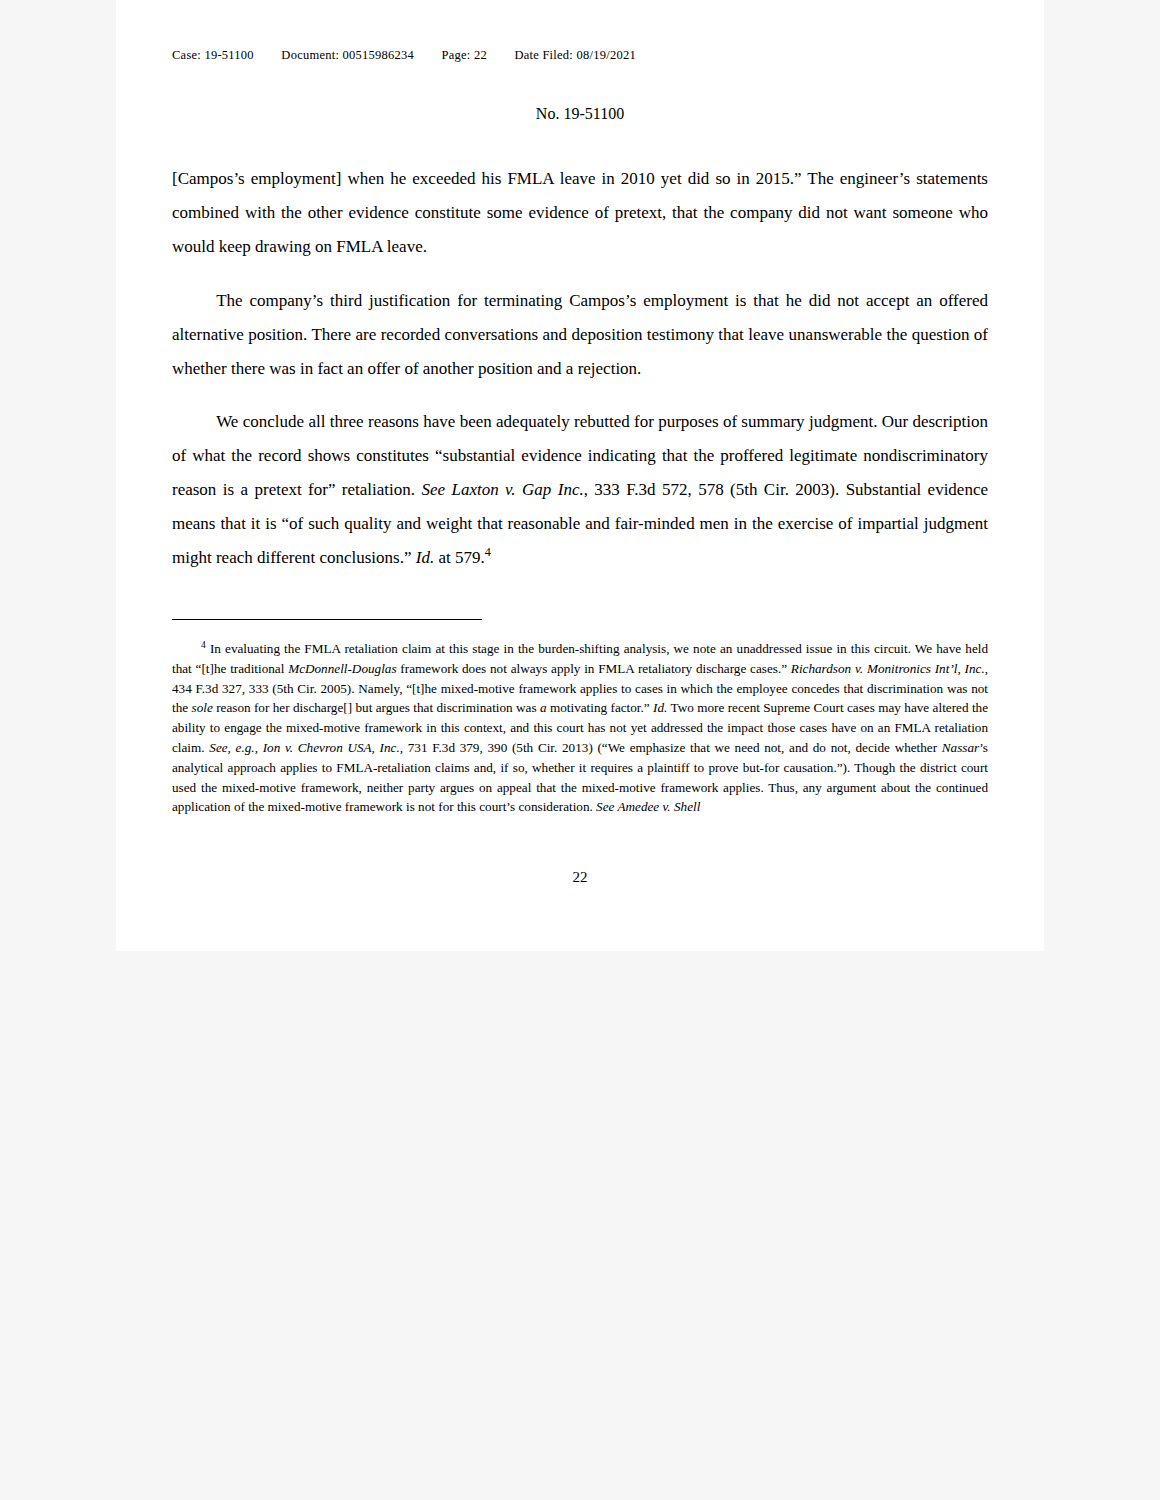Case: 19-51100 Document: 00515986234 Page: 22 Date Filed: 08/19/2021
No. 19-51100
[Campos’s employment] when he exceeded his FMLA leave in 2010 yet did so in 2015.” The engineer’s statements combined with the other evidence constitute some evidence of pretext, that the company did not want someone who would keep drawing on FMLA leave.
The company’s third justification for terminating Campos’s employment is that he did not accept an offered alternative position. There are recorded conversations and deposition testimony that leave unanswerable the question of whether there was in fact an offer of another position and a rejection.
We conclude all three reasons have been adequately rebutted for purposes of summary judgment. Our description of what the record shows constitutes “substantial evidence indicating that the proffered legitimate nondiscriminatory reason is a pretext for” retaliation. See Laxton v. Gap Inc., 333 F.3d 572, 578 (5th Cir. 2003). Substantial evidence means that it is “of such quality and weight that reasonable and fair-minded men in the exercise of impartial judgment might reach different conclusions.” Id. at 579.4
4 In evaluating the FMLA retaliation claim at this stage in the burden-shifting analysis, we note an unaddressed issue in this circuit. We have held that “[t]he traditional McDonnell-Douglas framework does not always apply in FMLA retaliatory discharge cases.” Richardson v. Monitronics Int’l, Inc., 434 F.3d 327, 333 (5th Cir. 2005). Namely, “[t]he mixed-motive framework applies to cases in which the employee concedes that discrimination was not the sole reason for her discharge[] but argues that discrimination was a motivating factor.” Id. Two more recent Supreme Court cases may have altered the ability to engage the mixed-motive framework in this context, and this court has not yet addressed the impact those cases have on an FMLA retaliation claim. See, e.g., Ion v. Chevron USA, Inc., 731 F.3d 379, 390 (5th Cir. 2013) (“We emphasize that we need not, and do not, decide whether Nassar’s analytical approach applies to FMLA-retaliation claims and, if so, whether it requires a plaintiff to prove but-for causation.”). Though the district court used the mixed-motive framework, neither party argues on appeal that the mixed-motive framework applies. Thus, any argument about the continued application of the mixed-motive framework is not for this court’s consideration. See Amedee v. Shell
22